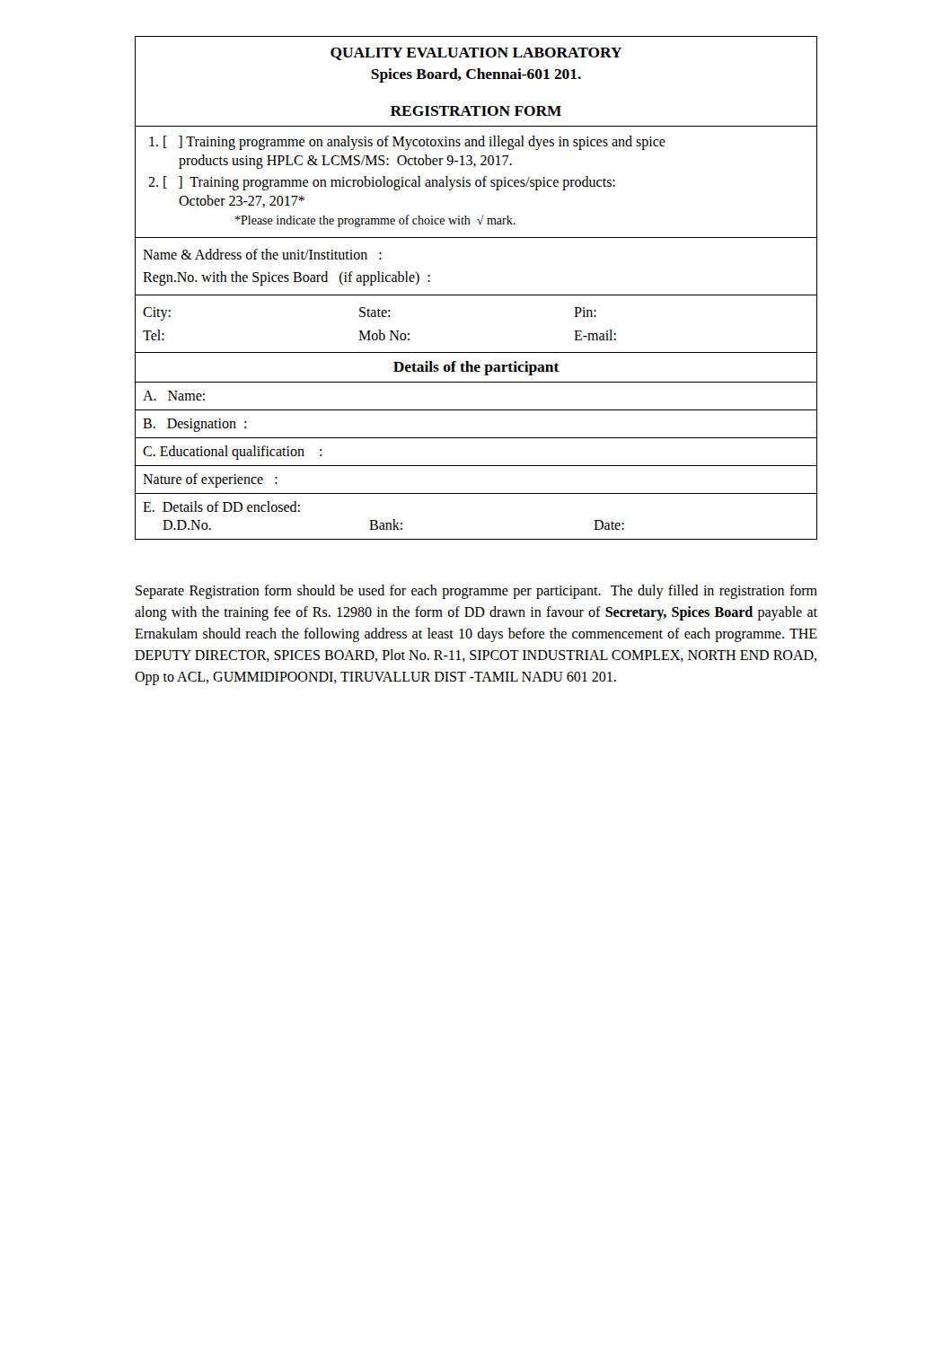| QUALITY EVALUATION LABORATORY Spices Board, Chennai-601 201. REGISTRATION FORM |
| [ ] Training programme on analysis of Mycotoxins and illegal dyes in spices and spice products using HPLC & LCMS/MS: October 9-13, 2017. [ ] Training programme on microbiological analysis of spices/spice products: October 23-27, 2017* *Please indicate the programme of choice with √ mark. |
| Name & Address of the unit/Institution : Regn.No. with the Spices Board (if applicable) : |
| City: State: Pin: Tel: Mob No: E-mail: |
| Details of the participant |
| A. Name: |
| B. Designation : |
| C. Educational qualification : |
| Nature of experience : |
| E. Details of DD enclosed: D.D.No. Bank: Date: |
Separate Registration form should be used for each programme per participant. The duly filled in registration form along with the training fee of Rs. 12980 in the form of DD drawn in favour of Secretary, Spices Board payable at Ernakulam should reach the following address at least 10 days before the commencement of each programme. THE DEPUTY DIRECTOR, SPICES BOARD, Plot No. R-11, SIPCOT INDUSTRIAL COMPLEX, NORTH END ROAD, Opp to ACL, GUMMIDIPOONDI, TIRUVALLUR DIST -TAMIL NADU 601 201.